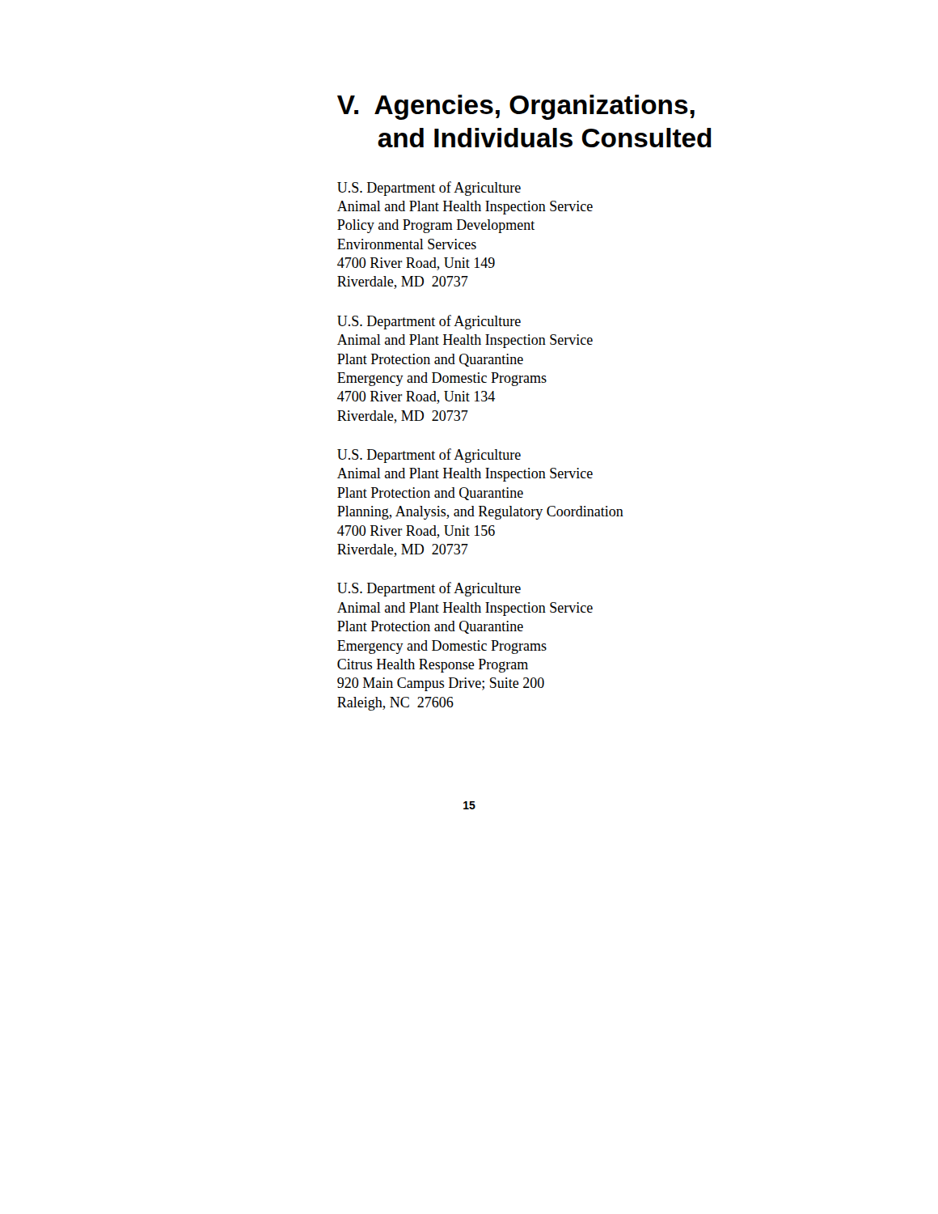V. Agencies, Organizations, and Individuals Consulted
U.S. Department of Agriculture
Animal and Plant Health Inspection Service
Policy and Program Development
Environmental Services
4700 River Road, Unit 149
Riverdale, MD 20737
U.S. Department of Agriculture
Animal and Plant Health Inspection Service
Plant Protection and Quarantine
Emergency and Domestic Programs
4700 River Road, Unit 134
Riverdale, MD 20737
U.S. Department of Agriculture
Animal and Plant Health Inspection Service
Plant Protection and Quarantine
Planning, Analysis, and Regulatory Coordination
4700 River Road, Unit 156
Riverdale, MD 20737
U.S. Department of Agriculture
Animal and Plant Health Inspection Service
Plant Protection and Quarantine
Emergency and Domestic Programs
Citrus Health Response Program
920 Main Campus Drive; Suite 200
Raleigh, NC 27606
15